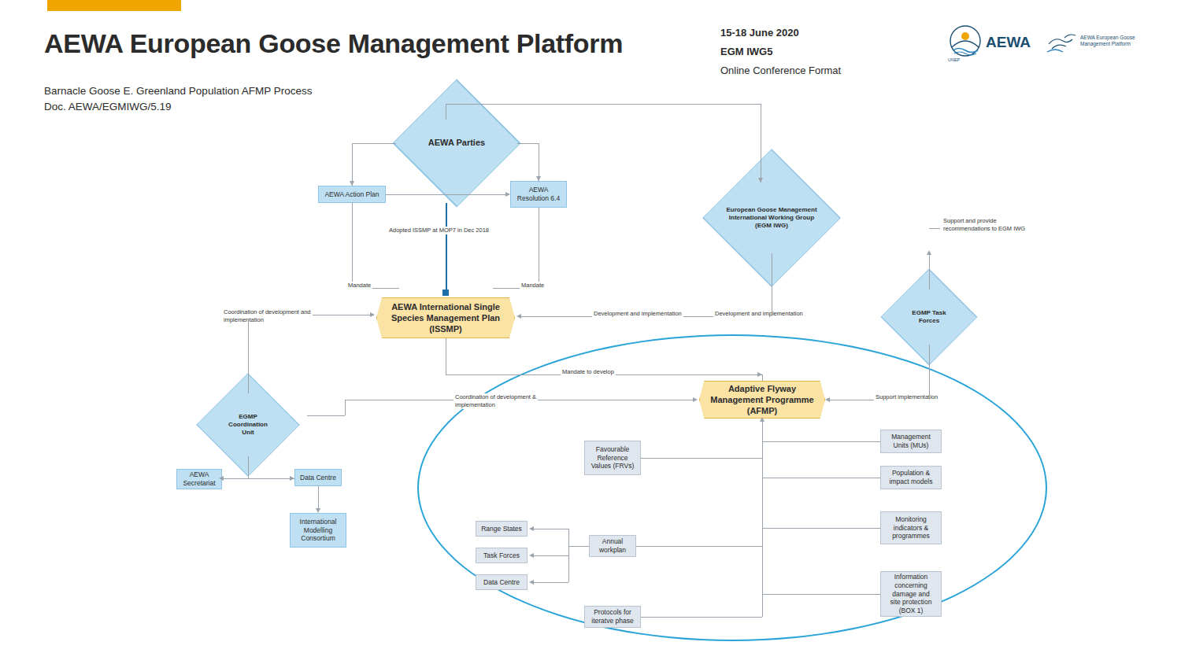AEWA European Goose Management Platform
15-18 June 2020
EGM IWG5
Online Conference Format
Barnacle Goose E. Greenland Population AFMP Process
Doc. AEWA/EGMIWG/5.19
AEWA UNEP
AEWA European Goose Management Platform
AEWA Parties
AEWA Action Plan
AEWA
Resolution 6.4
European Goose Management
International Working Group
(EGM IWG)
EGMP Task
Forces
EGMP
Coordination
Unit
AEWA International Single
Species Management Plan
(ISSMP)
Adaptive Flyway
Management Programme
(AFMP)
AEWA
Secretariat
Data Centre
International
Modelling
Consortium
Range States
Task Forces
Data Centre
Annual
workplan
Protocols for
iteratve phase
Favourable
Reference
Values (FRVs)
Management
Units (MUs)
Population &
impact models
Monitoring
indicators &
programmes
Information
concerning
damage and
site protection
(BOX 1)
Mandate
Mandate
Adopted ISSMP at MOP7 in Dec 2018
Development and implementation
Development and implementation
Support and provide
recommendations to EGM IWG
Support implementation
Mandate to develop
Coordination of development and
implementation
Coordination of development &
implementation